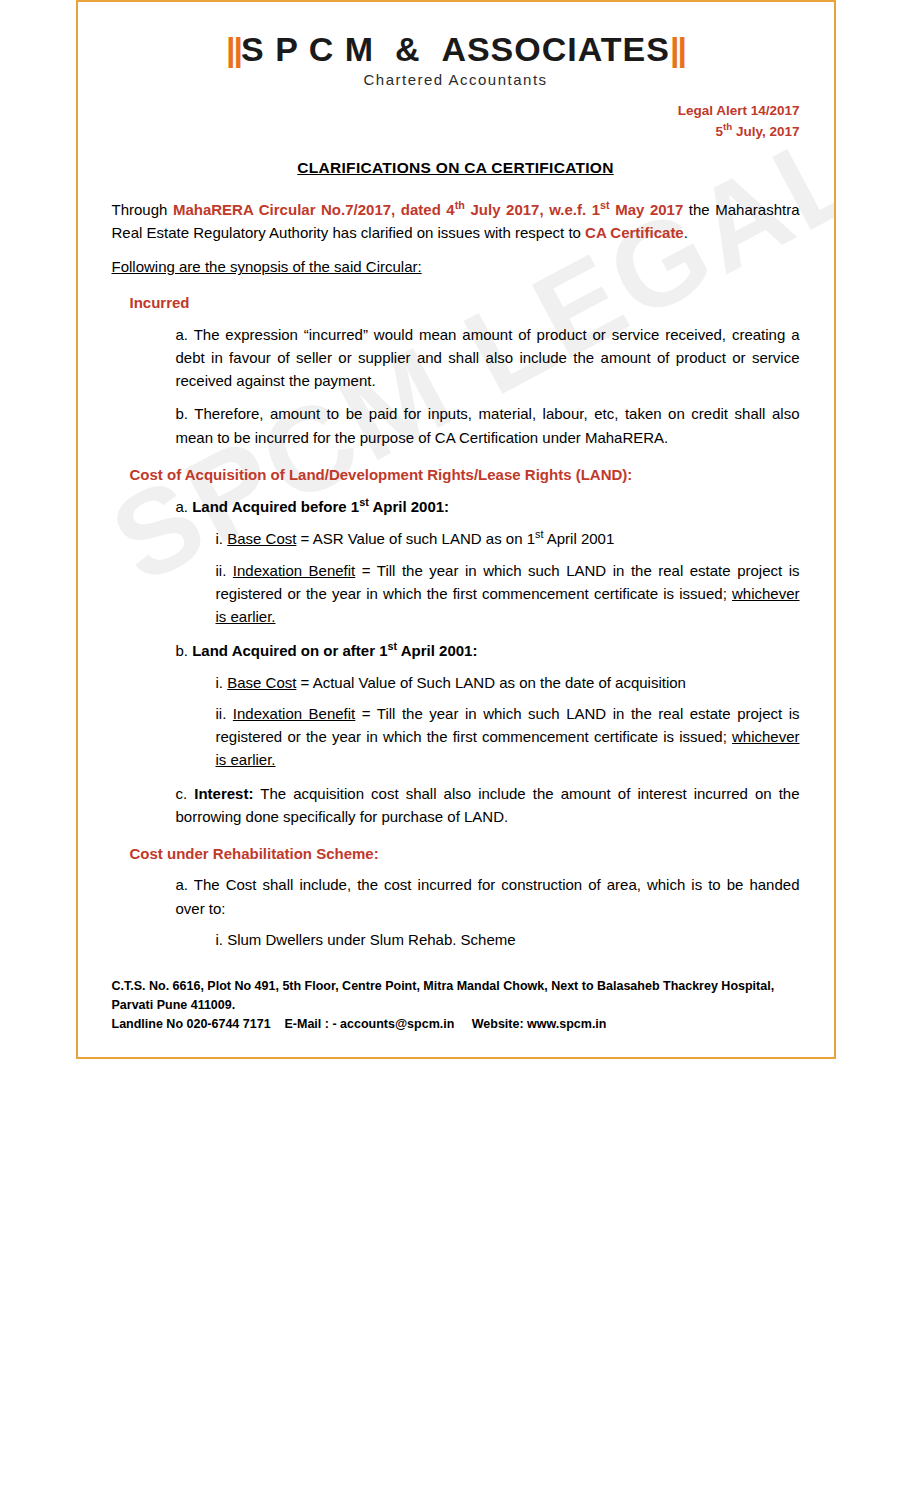SPCM LEGAL ALERT
||S P C M & ASSOCIATES||
Chartered Accountants
Legal Alert 14/2017
5th July, 2017
CLARIFICATIONS ON CA CERTIFICATION
Through MahaRERA Circular No.7/2017, dated 4th July 2017, w.e.f. 1st May 2017 the Maharashtra Real Estate Regulatory Authority has clarified on issues with respect to CA Certificate.
Following are the synopsis of the said Circular:
Incurred
The expression “incurred” would mean amount of product or service received, creating a debt in favour of seller or supplier and shall also include the amount of product or service received against the payment.
Therefore, amount to be paid for inputs, material, labour, etc, taken on credit shall also mean to be incurred for the purpose of CA Certification under MahaRERA.
Cost of Acquisition of Land/Development Rights/Lease Rights (LAND):
Land Acquired before 1st April 2001:
Base Cost = ASR Value of such LAND as on 1st April 2001
Indexation Benefit = Till the year in which such LAND in the real estate project is registered or the year in which the first commencement certificate is issued; whichever is earlier.
Land Acquired on or after 1st April 2001:
Base Cost = Actual Value of Such LAND as on the date of acquisition
Indexation Benefit = Till the year in which such LAND in the real estate project is registered or the year in which the first commencement certificate is issued; whichever is earlier.
Interest: The acquisition cost shall also include the amount of interest incurred on the borrowing done specifically for purchase of LAND.
Cost under Rehabilitation Scheme:
The Cost shall include, the cost incurred for construction of area, which is to be handed over to:
Slum Dwellers under Slum Rehab. Scheme
C.T.S. No. 6616, Plot No 491, 5th Floor, Centre Point, Mitra Mandal Chowk, Next to Balasaheb Thackrey Hospital, Parvati Pune 411009.
Landline No 020-6744 7171 E-Mail : - accounts@spcm.in Website: www.spcm.in